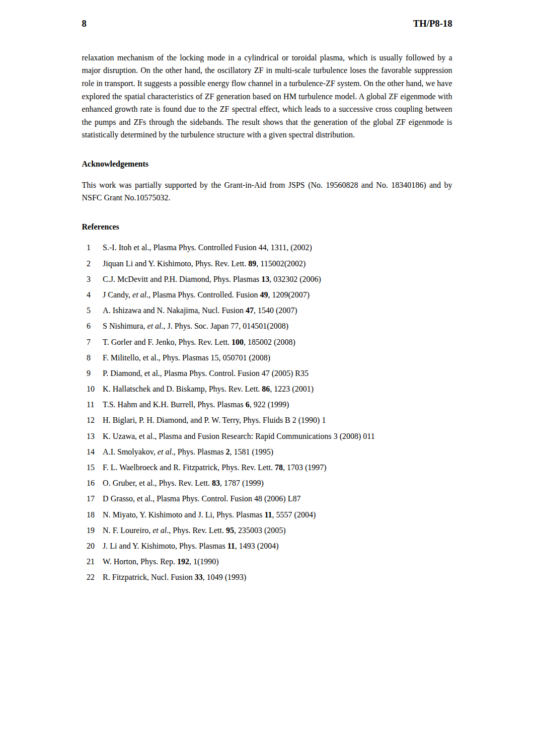8 TH/P8-18
relaxation mechanism of the locking mode in a cylindrical or toroidal plasma, which is usually followed by a major disruption. On the other hand, the oscillatory ZF in multi-scale turbulence loses the favorable suppression role in transport. It suggests a possible energy flow channel in a turbulence-ZF system. On the other hand, we have explored the spatial characteristics of ZF generation based on HM turbulence model. A global ZF eigenmode with enhanced growth rate is found due to the ZF spectral effect, which leads to a successive cross coupling between the pumps and ZFs through the sidebands. The result shows that the generation of the global ZF eigenmode is statistically determined by the turbulence structure with a given spectral distribution.
Acknowledgements
This work was partially supported by the Grant-in-Aid from JSPS (No. 19560828 and No. 18340186) and by NSFC Grant No.10575032.
References
S.-I. Itoh et al., Plasma Phys. Controlled Fusion 44, 1311, (2002)
Jiquan Li and Y. Kishimoto, Phys. Rev. Lett. 89, 115002(2002)
C.J. McDevitt and P.H. Diamond, Phys. Plasmas 13, 032302 (2006)
J Candy, et al., Plasma Phys. Controlled. Fusion 49, 1209(2007)
A. Ishizawa and N. Nakajima, Nucl. Fusion 47, 1540 (2007)
S Nishimura, et al., J. Phys. Soc. Japan 77, 014501(2008)
T. Gorler and F. Jenko, Phys. Rev. Lett. 100, 185002 (2008)
F. Militello, et al., Phys. Plasmas 15, 050701 (2008)
P. Diamond, et al., Plasma Phys. Control. Fusion 47 (2005) R35
K. Hallatschek and D. Biskamp, Phys. Rev. Lett. 86, 1223 (2001)
T.S. Hahm and K.H. Burrell, Phys. Plasmas 6, 922 (1999)
H. Biglari, P. H. Diamond, and P. W. Terry, Phys. Fluids B 2 (1990) 1
K. Uzawa, et al., Plasma and Fusion Research: Rapid Communications 3 (2008) 011
A.I. Smolyakov, et al., Phys. Plasmas 2, 1581 (1995)
F. L. Waelbroeck and R. Fitzpatrick, Phys. Rev. Lett. 78, 1703 (1997)
O. Gruber, et al., Phys. Rev. Lett. 83, 1787 (1999)
D Grasso, et al., Plasma Phys. Control. Fusion 48 (2006) L87
N. Miyato, Y. Kishimoto and J. Li, Phys. Plasmas 11, 5557 (2004)
N. F. Loureiro, et al., Phys. Rev. Lett. 95, 235003 (2005)
J. Li and Y. Kishimoto, Phys. Plasmas 11, 1493 (2004)
W. Horton, Phys. Rep. 192, 1(1990)
R. Fitzpatrick, Nucl. Fusion 33, 1049 (1993)